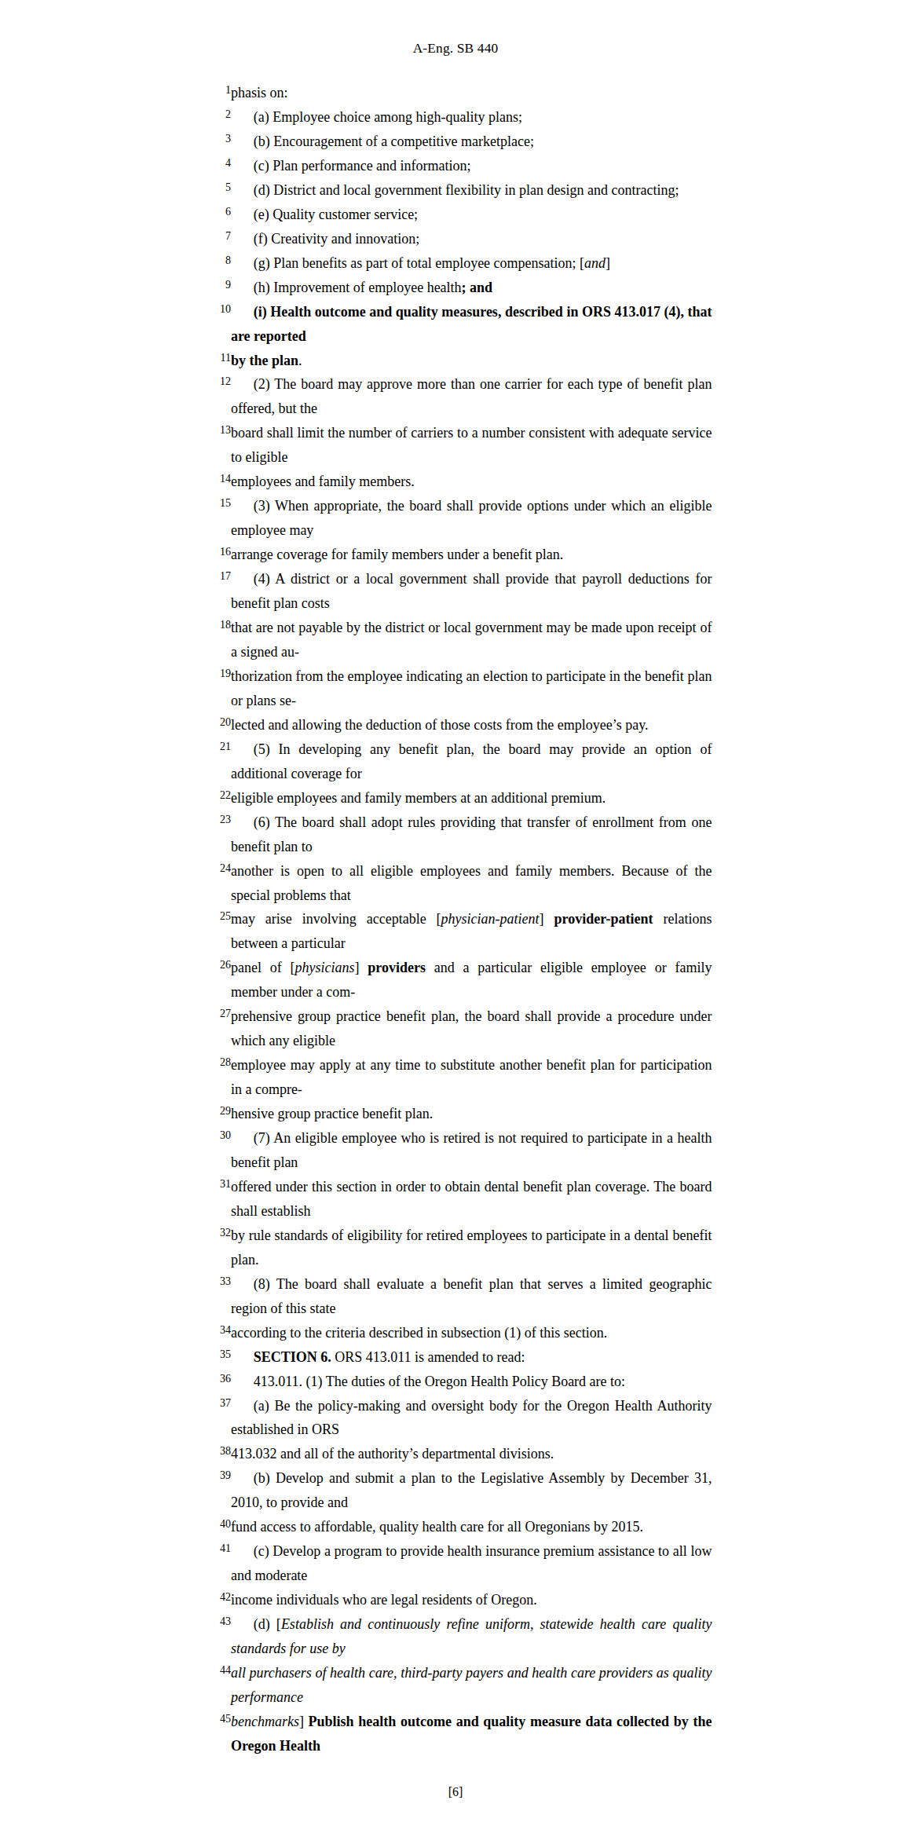A-Eng. SB 440
| 1 | phasis on: |
| 2 | (a) Employee choice among high-quality plans; |
| 3 | (b) Encouragement of a competitive marketplace; |
| 4 | (c) Plan performance and information; |
| 5 | (d) District and local government flexibility in plan design and contracting; |
| 6 | (e) Quality customer service; |
| 7 | (f) Creativity and innovation; |
| 8 | (g) Plan benefits as part of total employee compensation; [ and ] |
| 9 | (h) Improvement of employee health ; and |
| 10 | (i) Health outcome and quality measures, described in ORS 413.017 (4), that are reported |
| 11 | by the plan . |
| 12 | (2) The board may approve more than one carrier for each type of benefit plan offered, but the |
| 13 | board shall limit the number of carriers to a number consistent with adequate service to eligible |
| 14 | employees and family members. |
| 15 | (3) When appropriate, the board shall provide options under which an eligible employee may |
| 16 | arrange coverage for family members under a benefit plan. |
| 17 | (4) A district or a local government shall provide that payroll deductions for benefit plan costs |
| 18 | that are not payable by the district or local government may be made upon receipt of a signed au- |
| 19 | thorization from the employee indicating an election to participate in the benefit plan or plans se- |
| 20 | lected and allowing the deduction of those costs from the employee’s pay. |
| 21 | (5) In developing any benefit plan, the board may provide an option of additional coverage for |
| 22 | eligible employees and family members at an additional premium. |
| 23 | (6) The board shall adopt rules providing that transfer of enrollment from one benefit plan to |
| 24 | another is open to all eligible employees and family members. Because of the special problems that |
| 25 | may arise involving acceptable [ physician-patient ] provider-patient relations between a particular |
| 26 | panel of [ physicians ] providers and a particular eligible employee or family member under a com- |
| 27 | prehensive group practice benefit plan, the board shall provide a procedure under which any eligible |
| 28 | employee may apply at any time to substitute another benefit plan for participation in a compre- |
| 29 | hensive group practice benefit plan. |
| 30 | (7) An eligible employee who is retired is not required to participate in a health benefit plan |
| 31 | offered under this section in order to obtain dental benefit plan coverage. The board shall establish |
| 32 | by rule standards of eligibility for retired employees to participate in a dental benefit plan. |
| 33 | (8) The board shall evaluate a benefit plan that serves a limited geographic region of this state |
| 34 | according to the criteria described in subsection (1) of this section. |
| 35 | SECTION 6. ORS 413.011 is amended to read: |
| 36 | 413.011. (1) The duties of the Oregon Health Policy Board are to: |
| 37 | (a) Be the policy-making and oversight body for the Oregon Health Authority established in ORS |
| 38 | 413.032 and all of the authority’s departmental divisions. |
| 39 | (b) Develop and submit a plan to the Legislative Assembly by December 31, 2010, to provide and |
| 40 | fund access to affordable, quality health care for all Oregonians by 2015. |
| 41 | (c) Develop a program to provide health insurance premium assistance to all low and moderate |
| 42 | income individuals who are legal residents of Oregon. |
| 43 | (d) [ Establish and continuously refine uniform, statewide health care quality standards for use by |
| 44 | all purchasers of health care, third-party payers and health care providers as quality performance |
| 45 | benchmarks ] Publish health outcome and quality measure data collected by the Oregon Health |
[6]